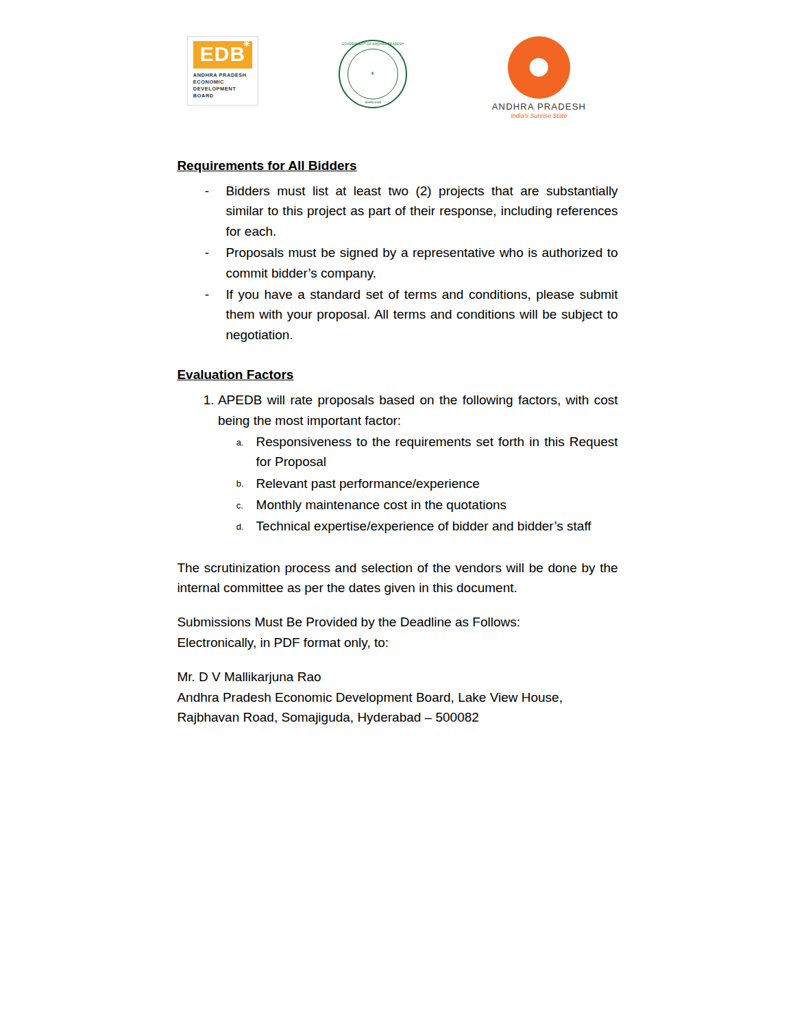EDB✳
ANDHRA PRADESH
ECONOMIC
DEVELOPMENT
BOARD
GOVERNMENT OF ANDHRA PRADESH
⚜
सत्यमेव जयते
ANDHRA PRADESH
India's Sunrise State
Requirements for All Bidders
Bidders must list at least two (2) projects that are substantially similar to this project as part of their response, including references for each.
Proposals must be signed by a representative who is authorized to commit bidder’s company.
If you have a standard set of terms and conditions, please submit them with your proposal. All terms and conditions will be subject to negotiation.
Evaluation Factors
APEDB will rate proposals based on the following factors, with cost being the most important factor:
a. Responsiveness to the requirements set forth in this Request for Proposal
b. Relevant past performance/experience
c. Monthly maintenance cost in the quotations
d. Technical expertise/experience of bidder and bidder’s staff
The scrutinization process and selection of the vendors will be done by the internal committee as per the dates given in this document.
Submissions Must Be Provided by the Deadline as Follows:
Electronically, in PDF format only, to:
Mr. D V Mallikarjuna Rao
Andhra Pradesh Economic Development Board, Lake View House,
Rajbhavan Road, Somajiguda, Hyderabad – 500082